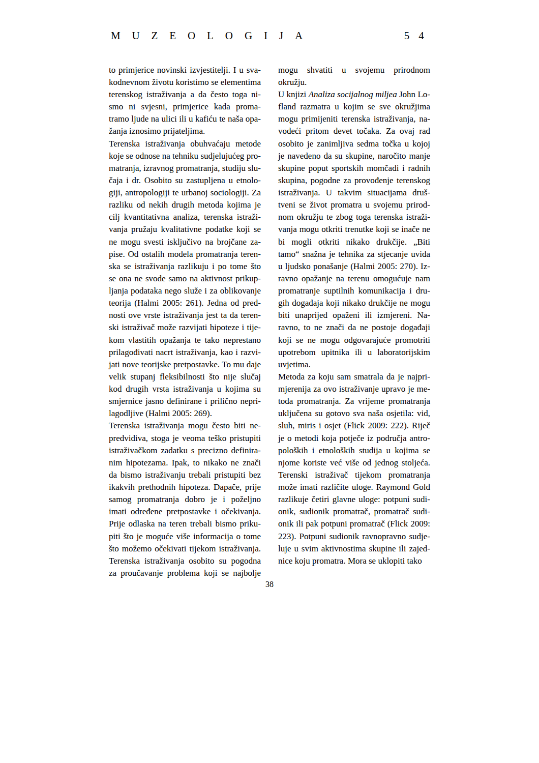M U Z E O L O G I J A 5 4
to primjerice novinski izvjestitelji. I u svakodnevnom životu koristimo se elementima terenskog istraživanja a da često toga nismo ni svjesni, primjerice kada promatramo ljude na ulici ili u kafiću te naša opažanja iznosimo prijateljima.
Terenska istraživanja obuhvaćaju metode koje se odnose na tehniku sudjelujućeg promatranja, izravnog promatranja, studiju slučaja i dr. Osobito su zastupljena u etnologiji, antropologiji te urbanoj sociologiji. Za razliku od nekih drugih metoda kojima je cilj kvantitativna analiza, terenska istraživanja pružaju kvalitativne podatke koji se ne mogu svesti isključivo na brojčane zapise. Od ostalih modela promatranja terenska se istraživanja razlikuju i po tome što se ona ne svode samo na aktivnost prikupljanja podataka nego služe i za oblikovanje teorija (Halmi 2005: 261). Jedna od prednosti ove vrste istraživanja jest ta da terenski istraživač može razvijati hipoteze i tijekom vlastitih opažanja te tako neprestano prilagođivati nacrt istraživanja, kao i razvijati nove teorijske pretpostavke. To mu daje velik stupanj fleksibilnosti što nije slučaj kod drugih vrsta istraživanja u kojima su smjernice jasno definirane i prilično neprilagodljive (Halmi 2005: 269).
Terenska istraživanja mogu često biti nepredvidiva, stoga je veoma teško pristupiti istraživačkom zadatku s precizno definiranim hipotezama. Ipak, to nikako ne znači da bismo istraživanju trebali pristupiti bez ikakvih prethodnih hipoteza. Dapače, prije samog promatranja dobro je i poželjno imati određene pretpostavke i očekivanja. Prije odlaska na teren trebali bismo prikupiti što je moguće više informacija o tome što možemo očekivati tijekom istraživanja. Terenska istraživanja osobito su pogodna za proučavanje problema koji se najbolje mogu shvatiti u svojemu prirodnom okružju.
U knjizi Analiza socijalnog miljea John Lofland razmatra u kojim se sve okružjima mogu primijeniti terenska istraživanja, navodeći pritom devet točaka. Za ovaj rad osobito je zanimljiva sedma točka u kojoj je navedeno da su skupine, naročito manje skupine poput sportskih momčadi i radnih skupina, pogodne za provođenje terenskog istraživanja. U takvim situacijama društveni se život promatra u svojemu prirodnom okružju te zbog toga terenska istraživanja mogu otkriti trenutke koji se inače ne bi mogli otkriti nikako drukčije. „Biti tamo“ snažna je tehnika za stjecanje uvida u ljudsko ponašanje (Halmi 2005: 270). Izravno opažanje na terenu omogućuje nam promatranje suptilnih komunikacija i drugih događaja koji nikako drukčije ne mogu biti unaprijed opaženi ili izmjereni. Naravno, to ne znači da ne postoje događaji koji se ne mogu odgovarajuće promotriti upotrebom upitnika ili u laboratorijskim uvjetima.
Metoda za koju sam smatrala da je najprimjerenija za ovo istraživanje upravo je metoda promatranja. Za vrijeme promatranja uključena su gotovo sva naša osjetila: vid, sluh, miris i osjet (Flick 2009: 222). Riječ je o metodi koja potječe iz područja antropoloških i etnoloških studija u kojima se njome koriste već više od jednog stoljeća. Terenski istraživač tijekom promatranja može imati različite uloge. Raymond Gold razlikuje četiri glavne uloge: potpuni sudionik, sudionik promatrač, promatrač sudionik ili pak potpuni promatrač (Flick 2009: 223). Potpuni sudionik ravnopravno sudjeluje u svim aktivnostima skupine ili zajednice koju promatra. Mora se uklopiti tako
38